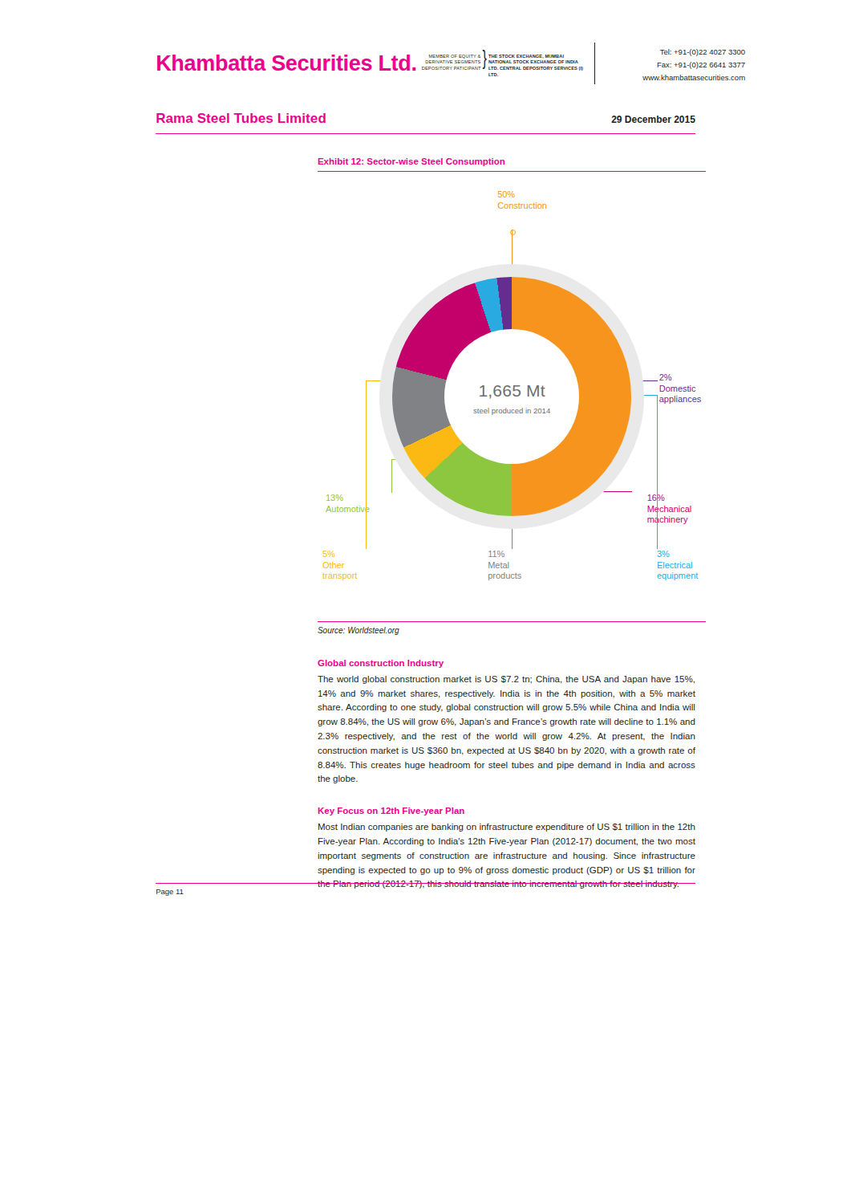Khambatta Securities Ltd.
MEMBER OF EQUITY &
DERIVATIVE SEGMENTS
DEPOSITORY PATICIPANT
}
THE STOCK EXCHANGE, MUMBAI
NATIONAL STOCK EXCHANGE OF INDIA
LTD. CENTRAL DEPOSITORY SERVICES (I)
LTD.
Tel: +91-(0)22 4027 3300
Fax: +91-(0)22 6641 3377
www.khambattasecurities.com
Rama Steel Tubes Limited
29 December 2015
Exhibit 12: Sector-wise Steel Consumption
50% Construction
2% Domestic appliances
16% Mechanical machinery
3% Electrical equipment
11% Metal products
5% Other transport
13% Automotive
1,665 Mt
steel produced in 2014
Source: Worldsteel.org
Global construction Industry
The world global construction market is US $7.2 tn; China, the USA and Japan have 15%, 14% and 9% market shares, respectively. India is in the 4th position, with a 5% market share. According to one study, global construction will grow 5.5% while China and India will grow 8.84%, the US will grow 6%, Japan’s and France’s growth rate will decline to 1.1% and 2.3% respectively, and the rest of the world will grow 4.2%. At present, the Indian construction market is US $360 bn, expected at US $840 bn by 2020, with a growth rate of 8.84%. This creates huge headroom for steel tubes and pipe demand in India and across the globe.
Key Focus on 12th Five-year Plan
Most Indian companies are banking on infrastructure expenditure of US $1 trillion in the 12th Five-year Plan. According to India's 12th Five-year Plan (2012-17) document, the two most important segments of construction are infrastructure and housing. Since infrastructure spending is expected to go up to 9% of gross domestic product (GDP) or US $1 trillion for the Plan period (2012-17), this should translate into incremental growth for steel industry.
Page 11